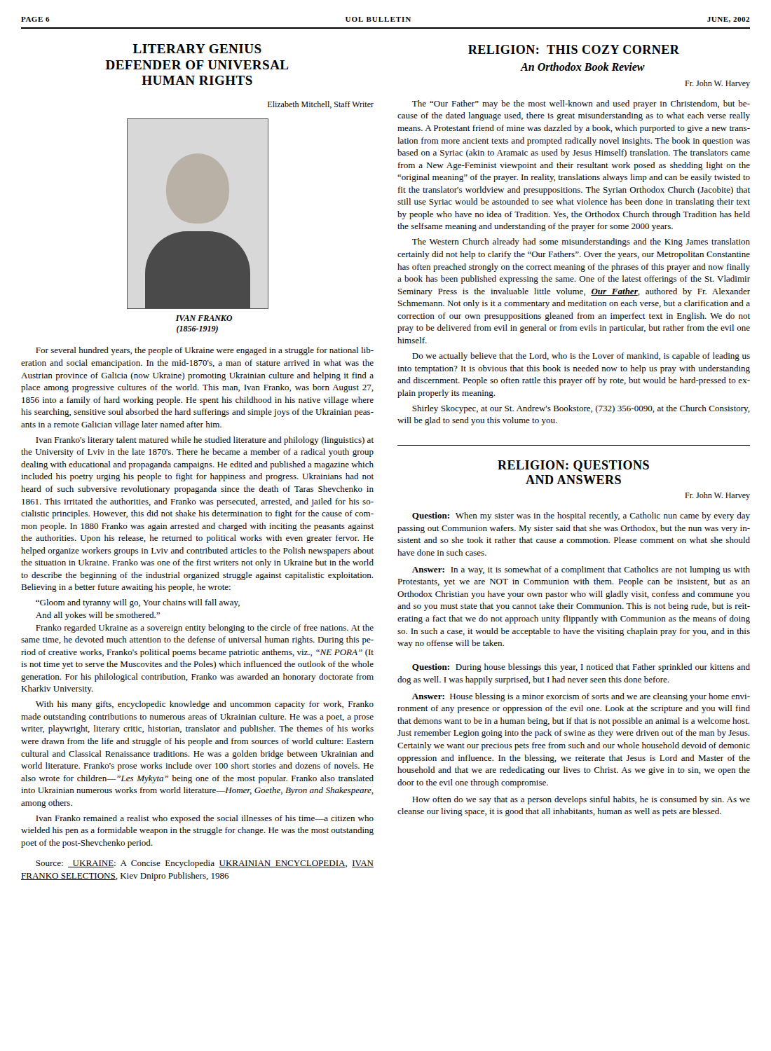PAGE 6 UOL BULLETIN JUNE, 2002
LITERARY GENIUS
DEFENDER OF UNIVERSAL
HUMAN RIGHTS
Elizabeth Mitchell, Staff Writer
IVAN FRANKO
(1856-1919)
For several hundred years, the people of Ukraine were engaged in a struggle for national liberation and social emancipation. In the mid-1870's, a man of stature arrived in what was the Austrian province of Galicia (now Ukraine) promoting Ukrainian culture and helping it find a place among progressive cultures of the world. This man, Ivan Franko, was born August 27, 1856 into a family of hard working people. He spent his childhood in his native village where his searching, sensitive soul absorbed the hard sufferings and simple joys of the Ukrainian peasants in a remote Galician village later named after him.
Ivan Franko's literary talent matured while he studied literature and philology (linguistics) at the University of Lviv in the late 1870's. There he became a member of a radical youth group dealing with educational and propaganda campaigns. He edited and published a magazine which included his poetry urging his people to fight for happiness and progress. Ukrainians had not heard of such subversive revolutionary propaganda since the death of Taras Shevchenko in 1861. This irritated the authorities, and Franko was persecuted, arrested, and jailed for his socialistic principles. However, this did not shake his determination to fight for the cause of common people. In 1880 Franko was again arrested and charged with inciting the peasants against the authorities. Upon his release, he returned to political works with even greater fervor. He helped organize workers groups in Lviv and contributed articles to the Polish newspapers about the situation in Ukraine. Franko was one of the first writers not only in Ukraine but in the world to describe the beginning of the industrial organized struggle against capitalistic exploitation. Believing in a better future awaiting his people, he wrote:
“Gloom and tyranny will go, Your chains will fall away,
And all yokes will be smothered.”
Franko regarded Ukraine as a sovereign entity belonging to the circle of free nations. At the same time, he devoted much attention to the defense of universal human rights. During this period of creative works, Franko's political poems became patriotic anthems, viz., “NE PORA” (It is not time yet to serve the Muscovites and the Poles) which influenced the outlook of the whole generation. For his philological contribution, Franko was awarded an honorary doctorate from Kharkiv University.
With his many gifts, encyclopedic knowledge and uncommon capacity for work, Franko made outstanding contributions to numerous areas of Ukrainian culture. He was a poet, a prose writer, playwright, literary critic, historian, translator and publisher. The themes of his works were drawn from the life and struggle of his people and from sources of world culture: Eastern cultural and Classical Renaissance traditions. He was a golden bridge between Ukrainian and world literature. Franko's prose works include over 100 short stories and dozens of novels. He also wrote for children—”Les Mykyta” being one of the most popular. Franko also translated into Ukrainian numerous works from world literature—Homer, Goethe, Byron and Shakespeare, among others.
Ivan Franko remained a realist who exposed the social illnesses of his time—a citizen who wielded his pen as a formidable weapon in the struggle for change. He was the most outstanding poet of the post-Shevchenko period.
Source: UKRAINE: A Concise Encyclopedia UKRAINIAN ENCYCLOPEDIA, IVAN FRANKO SELECTIONS, Kiev Dnipro Publishers, 1986
RELIGION: THIS COZY CORNER
An Orthodox Book Review
Fr. John W. Harvey
The “Our Father” may be the most well-known and used prayer in Christendom, but because of the dated language used, there is great misunderstanding as to what each verse really means. A Protestant friend of mine was dazzled by a book, which purported to give a new translation from more ancient texts and prompted radically novel insights. The book in question was based on a Syriac (akin to Aramaic as used by Jesus Himself) translation. The translators came from a New Age-Feminist viewpoint and their resultant work posed as shedding light on the “original meaning” of the prayer. In reality, translations always limp and can be easily twisted to fit the translator's worldview and presuppositions. The Syrian Orthodox Church (Jacobite) that still use Syriac would be astounded to see what violence has been done in translating their text by people who have no idea of Tradition. Yes, the Orthodox Church through Tradition has held the selfsame meaning and understanding of the prayer for some 2000 years.
The Western Church already had some misunderstandings and the King James translation certainly did not help to clarify the “Our Fathers”. Over the years, our Metropolitan Constantine has often preached strongly on the correct meaning of the phrases of this prayer and now finally a book has been published expressing the same. One of the latest offerings of the St. Vladimir Seminary Press is the invaluable little volume, Our Father, authored by Fr. Alexander Schmemann. Not only is it a commentary and meditation on each verse, but a clarification and a correction of our own presuppositions gleaned from an imperfect text in English. We do not pray to be delivered from evil in general or from evils in particular, but rather from the evil one himself.
Do we actually believe that the Lord, who is the Lover of mankind, is capable of leading us into temptation? It is obvious that this book is needed now to help us pray with understanding and discernment. People so often rattle this prayer off by rote, but would be hard-pressed to explain properly its meaning.
Shirley Skocypec, at our St. Andrew's Bookstore, (732) 356-0090, at the Church Consistory, will be glad to send you this volume to you.
RELIGION: QUESTIONS
AND ANSWERS
Fr. John W. Harvey
Question: When my sister was in the hospital recently, a Catholic nun came by every day passing out Communion wafers. My sister said that she was Orthodox, but the nun was very insistent and so she took it rather that cause a commotion. Please comment on what she should have done in such cases.
Answer: In a way, it is somewhat of a compliment that Catholics are not lumping us with Protestants, yet we are NOT in Communion with them. People can be insistent, but as an Orthodox Christian you have your own pastor who will gladly visit, confess and commune you and so you must state that you cannot take their Communion. This is not being rude, but is reiterating a fact that we do not approach unity flippantly with Communion as the means of doing so. In such a case, it would be acceptable to have the visiting chaplain pray for you, and in this way no offense will be taken.
Question: During house blessings this year, I noticed that Father sprinkled our kittens and dog as well. I was happily surprised, but I had never seen this done before.
Answer: House blessing is a minor exorcism of sorts and we are cleansing your home environment of any presence or oppression of the evil one. Look at the scripture and you will find that demons want to be in a human being, but if that is not possible an animal is a welcome host. Just remember Legion going into the pack of swine as they were driven out of the man by Jesus. Certainly we want our precious pets free from such and our whole household devoid of demonic oppression and influence. In the blessing, we reiterate that Jesus is Lord and Master of the household and that we are rededicating our lives to Christ. As we give in to sin, we open the door to the evil one through compromise.
How often do we say that as a person develops sinful habits, he is consumed by sin. As we cleanse our living space, it is good that all inhabitants, human as well as pets are blessed.